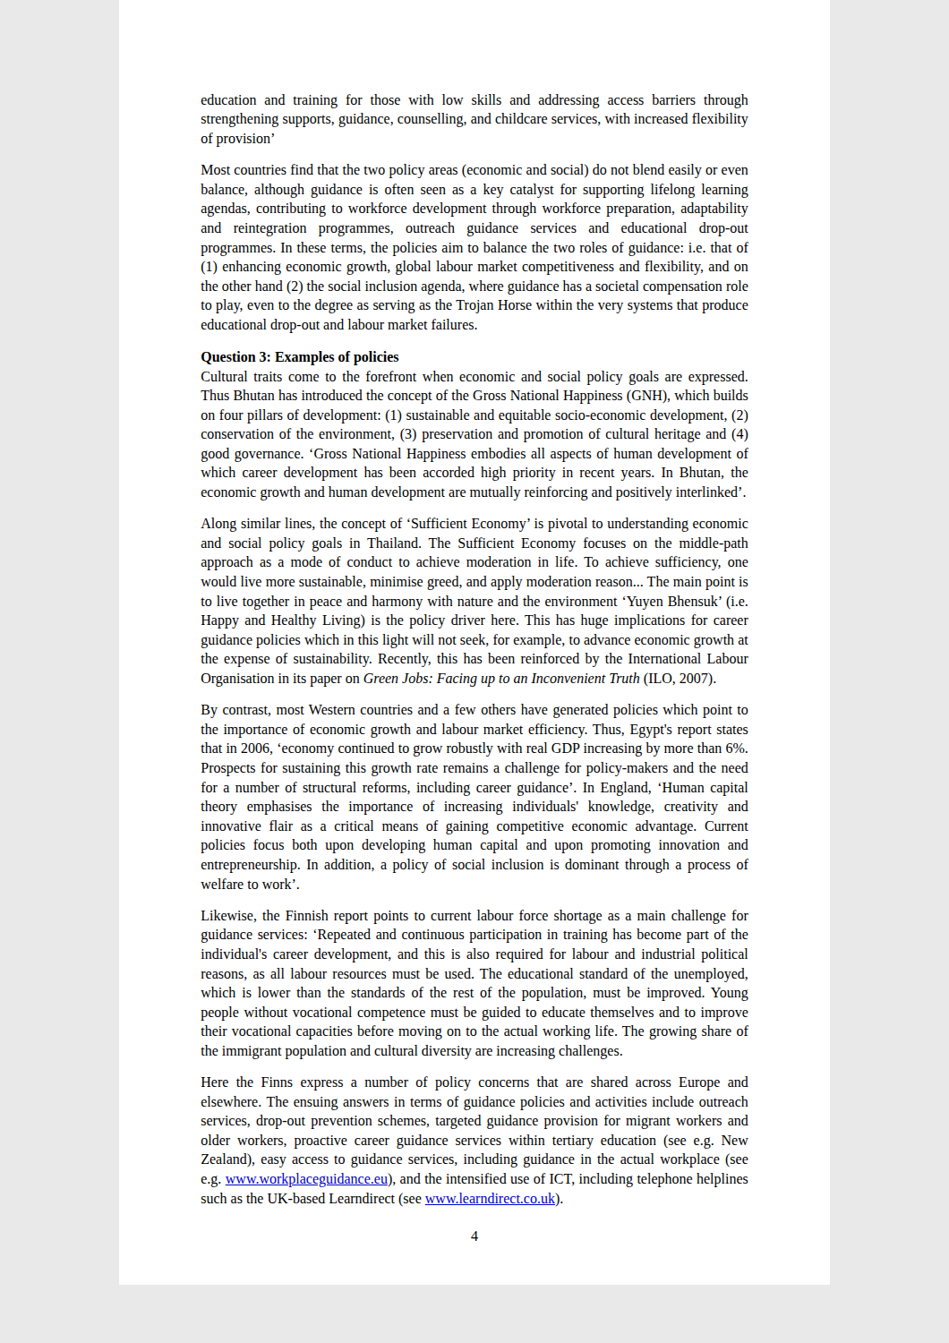education and training for those with low skills and addressing access barriers through strengthening supports, guidance, counselling, and childcare services, with increased flexibility of provision’
Most countries find that the two policy areas (economic and social) do not blend easily or even balance, although guidance is often seen as a key catalyst for supporting lifelong learning agendas, contributing to workforce development through workforce preparation, adaptability and reintegration programmes, outreach guidance services and educational drop-out programmes. In these terms, the policies aim to balance the two roles of guidance: i.e. that of (1) enhancing economic growth, global labour market competitiveness and flexibility, and on the other hand (2) the social inclusion agenda, where guidance has a societal compensation role to play, even to the degree as serving as the Trojan Horse within the very systems that produce educational drop-out and labour market failures.
Question 3: Examples of policies
Cultural traits come to the forefront when economic and social policy goals are expressed. Thus Bhutan has introduced the concept of the Gross National Happiness (GNH), which builds on four pillars of development: (1) sustainable and equitable socio-economic development, (2) conservation of the environment, (3) preservation and promotion of cultural heritage and (4) good governance. ‘Gross National Happiness embodies all aspects of human development of which career development has been accorded high priority in recent years. In Bhutan, the economic growth and human development are mutually reinforcing and positively interlinked’.
Along similar lines, the concept of ‘Sufficient Economy’ is pivotal to understanding economic and social policy goals in Thailand. The Sufficient Economy focuses on the middle-path approach as a mode of conduct to achieve moderation in life. To achieve sufficiency, one would live more sustainable, minimise greed, and apply moderation reason... The main point is to live together in peace and harmony with nature and the environment ‘Yuyen Bhensuk’ (i.e. Happy and Healthy Living) is the policy driver here. This has huge implications for career guidance policies which in this light will not seek, for example, to advance economic growth at the expense of sustainability. Recently, this has been reinforced by the International Labour Organisation in its paper on Green Jobs: Facing up to an Inconvenient Truth (ILO, 2007).
By contrast, most Western countries and a few others have generated policies which point to the importance of economic growth and labour market efficiency. Thus, Egypt's report states that in 2006, ‘economy continued to grow robustly with real GDP increasing by more than 6%. Prospects for sustaining this growth rate remains a challenge for policy-makers and the need for a number of structural reforms, including career guidance’. In England, ‘Human capital theory emphasises the importance of increasing individuals' knowledge, creativity and innovative flair as a critical means of gaining competitive economic advantage. Current policies focus both upon developing human capital and upon promoting innovation and entrepreneurship. In addition, a policy of social inclusion is dominant through a process of welfare to work’.
Likewise, the Finnish report points to current labour force shortage as a main challenge for guidance services: ‘Repeated and continuous participation in training has become part of the individual's career development, and this is also required for labour and industrial political reasons, as all labour resources must be used. The educational standard of the unemployed, which is lower than the standards of the rest of the population, must be improved. Young people without vocational competence must be guided to educate themselves and to improve their vocational capacities before moving on to the actual working life. The growing share of the immigrant population and cultural diversity are increasing challenges.
Here the Finns express a number of policy concerns that are shared across Europe and elsewhere. The ensuing answers in terms of guidance policies and activities include outreach services, drop-out prevention schemes, targeted guidance provision for migrant workers and older workers, proactive career guidance services within tertiary education (see e.g. New Zealand), easy access to guidance services, including guidance in the actual workplace (see e.g. www.workplaceguidance.eu), and the intensified use of ICT, including telephone helplines such as the UK-based Learndirect (see www.learndirect.co.uk).
4